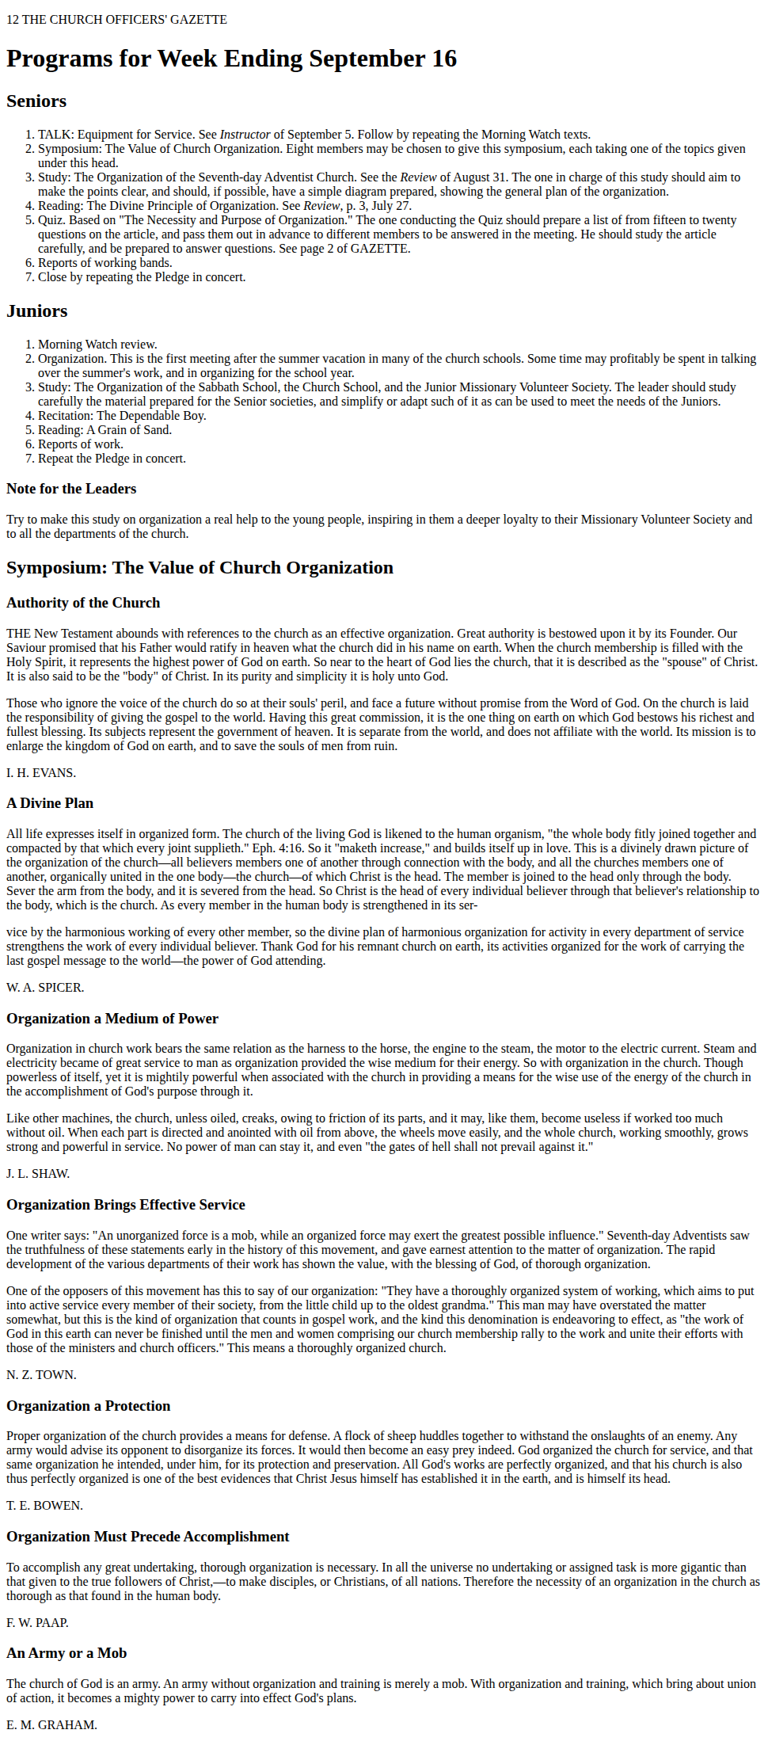12 THE CHURCH OFFICERS' GAZETTE
Programs for Week Ending September 16
Seniors
TALK: Equipment for Service. See Instructor of September 5. Follow by repeating the Morning Watch texts.
Symposium: The Value of Church Organization. Eight members may be chosen to give this symposium, each taking one of the topics given under this head.
Study: The Organization of the Seventh-day Adventist Church. See the Review of August 31. The one in charge of this study should aim to make the points clear, and should, if possible, have a simple diagram prepared, showing the general plan of the organization.
Reading: The Divine Principle of Organization. See Review, p. 3, July 27.
Quiz. Based on "The Necessity and Purpose of Organization." The one conducting the Quiz should prepare a list of from fifteen to twenty questions on the article, and pass them out in advance to different members to be answered in the meeting. He should study the article carefully, and be prepared to answer questions. See page 2 of GAZETTE.
Reports of working bands.
Close by repeating the Pledge in concert.
Juniors
Morning Watch review.
Organization. This is the first meeting after the summer vacation in many of the church schools. Some time may profitably be spent in talking over the summer's work, and in organizing for the school year.
Study: The Organization of the Sabbath School, the Church School, and the Junior Missionary Volunteer Society. The leader should study carefully the material prepared for the Senior societies, and simplify or adapt such of it as can be used to meet the needs of the Juniors.
Recitation: The Dependable Boy.
Reading: A Grain of Sand.
Reports of work.
Repeat the Pledge in concert.
Note for the Leaders
Try to make this study on organization a real help to the young people, inspiring in them a deeper loyalty to their Missionary Volunteer Society and to all the departments of the church.
Symposium: The Value of Church Organization
Authority of the Church
THE New Testament abounds with references to the church as an effective organization. Great authority is bestowed upon it by its Founder. Our Saviour promised that his Father would ratify in heaven what the church did in his name on earth. When the church membership is filled with the Holy Spirit, it represents the highest power of God on earth. So near to the heart of God lies the church, that it is described as the "spouse" of Christ. It is also said to be the "body" of Christ. In its purity and simplicity it is holy unto God.
Those who ignore the voice of the church do so at their souls' peril, and face a future without promise from the Word of God. On the church is laid the responsibility of giving the gospel to the world. Having this great commission, it is the one thing on earth on which God bestows his richest and fullest blessing. Its subjects represent the government of heaven. It is separate from the world, and does not affiliate with the world. Its mission is to enlarge the kingdom of God on earth, and to save the souls of men from ruin.
I. H. EVANS.
A Divine Plan
All life expresses itself in organized form. The church of the living God is likened to the human organism, "the whole body fitly joined together and compacted by that which every joint supplieth." Eph. 4:16. So it "maketh increase," and builds itself up in love. This is a divinely drawn picture of the organization of the church—all believers members one of another through connection with the body, and all the churches members one of another, organically united in the one body—the church—of which Christ is the head. The member is joined to the head only through the body. Sever the arm from the body, and it is severed from the head. So Christ is the head of every individual believer through that believer's relationship to the body, which is the church. As every member in the human body is strengthened in its ser-
vice by the harmonious working of every other member, so the divine plan of harmonious organization for activity in every department of service strengthens the work of every individual believer. Thank God for his remnant church on earth, its activities organized for the work of carrying the last gospel message to the world—the power of God attending.
W. A. SPICER.
Organization a Medium of Power
Organization in church work bears the same relation as the harness to the horse, the engine to the steam, the motor to the electric current. Steam and electricity became of great service to man as organization provided the wise medium for their energy. So with organization in the church. Though powerless of itself, yet it is mightily powerful when associated with the church in providing a means for the wise use of the energy of the church in the accomplishment of God's purpose through it.
Like other machines, the church, unless oiled, creaks, owing to friction of its parts, and it may, like them, become useless if worked too much without oil. When each part is directed and anointed with oil from above, the wheels move easily, and the whole church, working smoothly, grows strong and powerful in service. No power of man can stay it, and even "the gates of hell shall not prevail against it."
J. L. SHAW.
Organization Brings Effective Service
One writer says: "An unorganized force is a mob, while an organized force may exert the greatest possible influence." Seventh-day Adventists saw the truthfulness of these statements early in the history of this movement, and gave earnest attention to the matter of organization. The rapid development of the various departments of their work has shown the value, with the blessing of God, of thorough organization.
One of the opposers of this movement has this to say of our organization: "They have a thoroughly organized system of working, which aims to put into active service every member of their society, from the little child up to the oldest grandma." This man may have overstated the matter somewhat, but this is the kind of organization that counts in gospel work, and the kind this denomination is endeavoring to effect, as "the work of God in this earth can never be finished until the men and women comprising our church membership rally to the work and unite their efforts with those of the ministers and church officers." This means a thoroughly organized church.
N. Z. TOWN.
Organization a Protection
Proper organization of the church provides a means for defense. A flock of sheep huddles together to withstand the onslaughts of an enemy. Any army would advise its opponent to disorganize its forces. It would then become an easy prey indeed. God organized the church for service, and that same organization he intended, under him, for its protection and preservation. All God's works are perfectly organized, and that his church is also thus perfectly organized is one of the best evidences that Christ Jesus himself has established it in the earth, and is himself its head.
T. E. BOWEN.
Organization Must Precede Accomplishment
To accomplish any great undertaking, thorough organization is necessary. In all the universe no undertaking or assigned task is more gigantic than that given to the true followers of Christ,—to make disciples, or Christians, of all nations. Therefore the necessity of an organization in the church as thorough as that found in the human body.
F. W. PAAP.
An Army or a Mob
The church of God is an army. An army without organization and training is merely a mob. With organization and training, which bring about union of action, it becomes a mighty power to carry into effect God's plans.
E. M. GRAHAM.